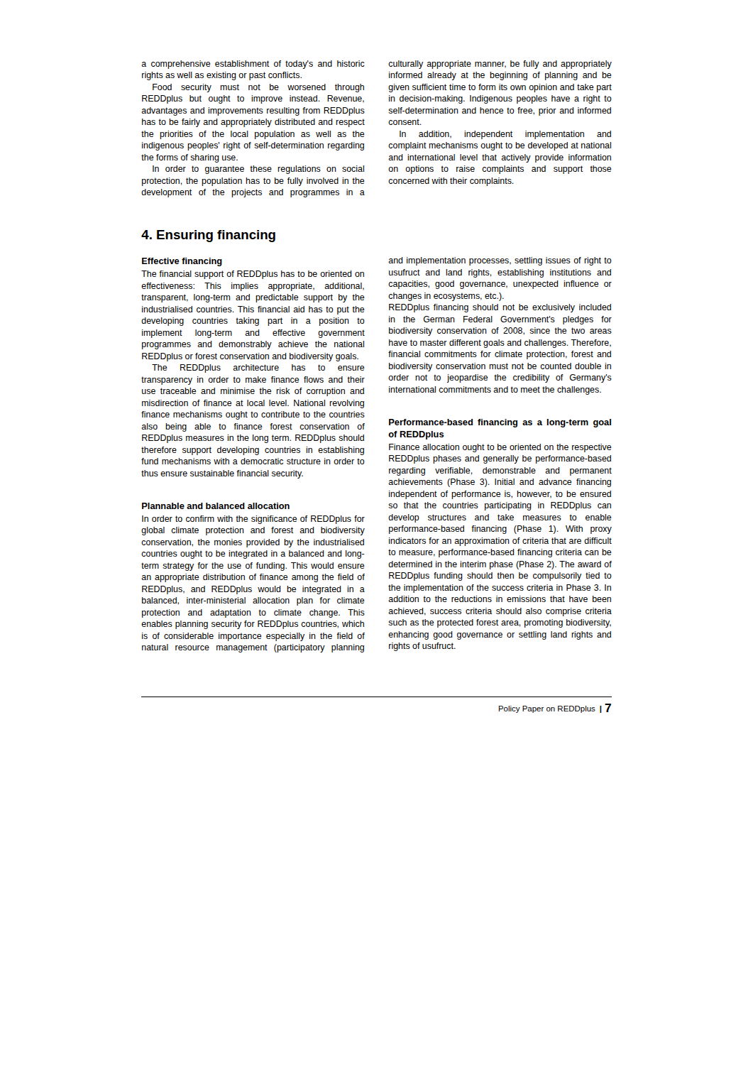a comprehensive establishment of today's and historic rights as well as existing or past conflicts.
Food security must not be worsened through REDDplus but ought to improve instead. Revenue, advantages and improvements resulting from REDDplus has to be fairly and appropriately distributed and respect the priorities of the local population as well as the indigenous peoples' right of self-determination regarding the forms of sharing use.
In order to guarantee these regulations on social protection, the population has to be fully involved in the development of the projects and programmes in a culturally appropriate manner, be fully and appropriately informed already at the beginning of planning and be given sufficient time to form its own opinion and take part in decision-making. Indigenous peoples have a right to self-determination and hence to free, prior and informed consent.
In addition, independent implementation and complaint mechanisms ought to be developed at national and international level that actively provide information on options to raise complaints and support those concerned with their complaints.
4. Ensuring financing
Effective financing
The financial support of REDDplus has to be oriented on effectiveness: This implies appropriate, additional, transparent, long-term and predictable support by the industrialised countries. This financial aid has to put the developing countries taking part in a position to implement long-term and effective government programmes and demonstrably achieve the national REDDplus or forest conservation and biodiversity goals.
The REDDplus architecture has to ensure transparency in order to make finance flows and their use traceable and minimise the risk of corruption and misdirection of finance at local level. National revolving finance mechanisms ought to contribute to the countries also being able to finance forest conservation of REDDplus measures in the long term. REDDplus should therefore support developing countries in establishing fund mechanisms with a democratic structure in order to thus ensure sustainable financial security.
Plannable and balanced allocation
In order to confirm with the significance of REDDplus for global climate protection and forest and biodiversity conservation, the monies provided by the industrialised countries ought to be integrated in a balanced and long-term strategy for the use of funding. This would ensure an appropriate distribution of finance among the field of REDDplus, and REDDplus would be integrated in a balanced, inter-ministerial allocation plan for climate protection and adaptation to climate change. This enables planning security for REDDplus countries, which is of considerable importance especially in the field of natural resource management (participatory planning and implementation processes, settling issues of right to usufruct and land rights, establishing institutions and capacities, good governance, unexpected influence or changes in ecosystems, etc.).
REDDplus financing should not be exclusively included in the German Federal Government's pledges for biodiversity conservation of 2008, since the two areas have to master different goals and challenges. Therefore, financial commitments for climate protection, forest and biodiversity conservation must not be counted double in order not to jeopardise the credibility of Germany's international commitments and to meet the challenges.
Performance-based financing as a long-term goal of REDDplus
Finance allocation ought to be oriented on the respective REDDplus phases and generally be performance-based regarding verifiable, demonstrable and permanent achievements (Phase 3). Initial and advance financing independent of performance is, however, to be ensured so that the countries participating in REDDplus can develop structures and take measures to enable performance-based financing (Phase 1). With proxy indicators for an approximation of criteria that are difficult to measure, performance-based financing criteria can be determined in the interim phase (Phase 2). The award of REDDplus funding should then be compulsorily tied to the implementation of the success criteria in Phase 3. In addition to the reductions in emissions that have been achieved, success criteria should also comprise criteria such as the protected forest area, promoting biodiversity, enhancing good governance or settling land rights and rights of usufruct.
Policy Paper on REDDplus|7